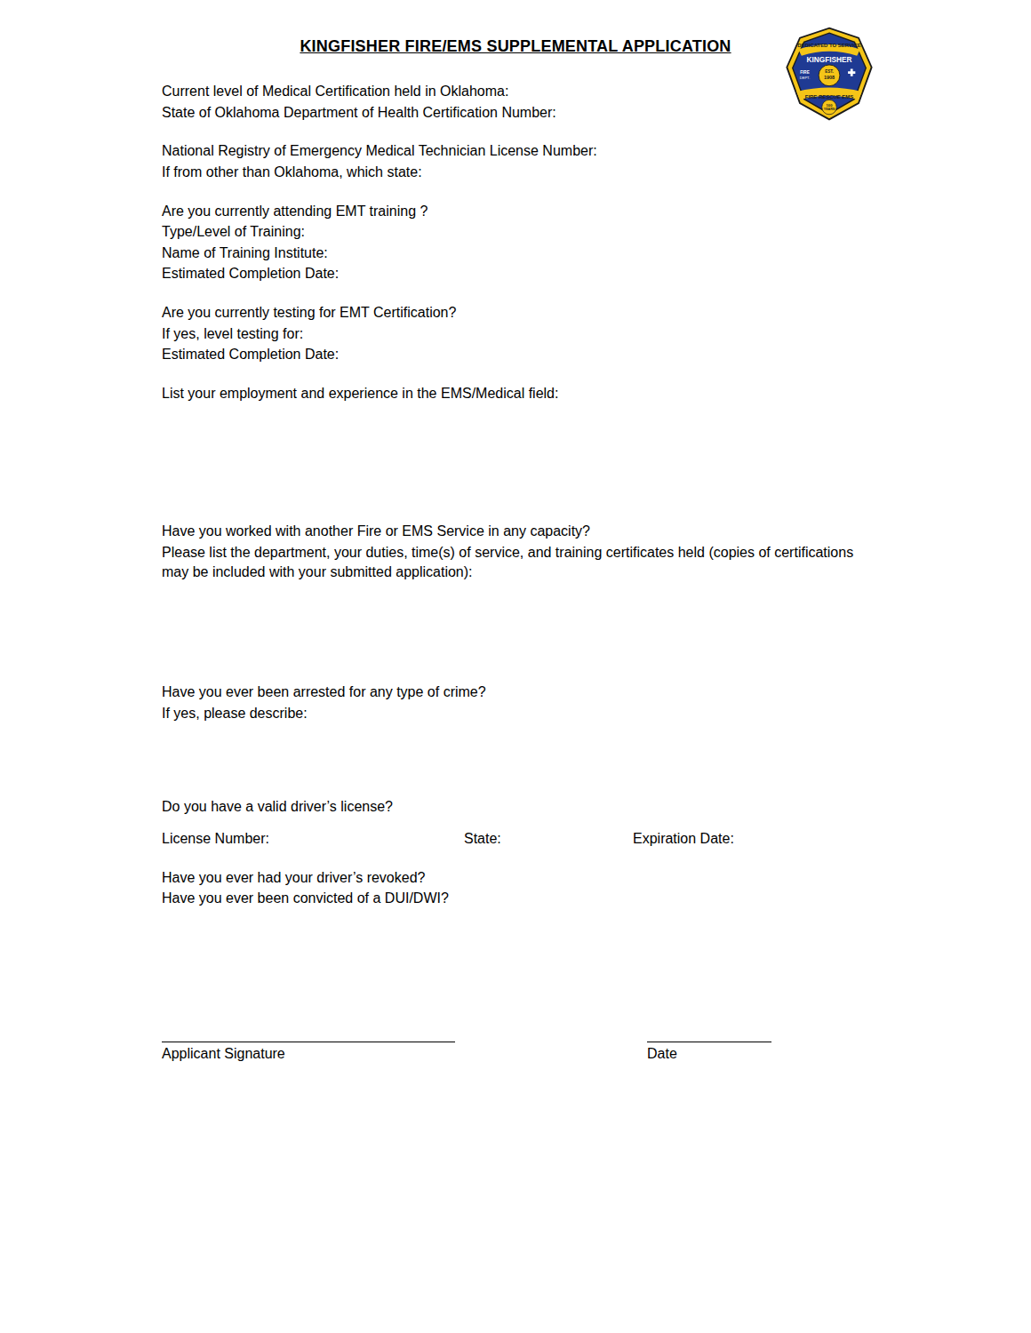KINGFISHER FIRE/EMS SUPPLEMENTAL APPLICATION
Kingfisher Fire Rescue EMS Badge DEDICATED TO SERVICE KINGFISHER EST. 1908 FIRE DEPT. FIRE RESCUE EMS 100 YEARS
Current level of Medical Certification held in Oklahoma:
State of Oklahoma Department of Health Certification Number:
National Registry of Emergency Medical Technician License Number:
If from other than Oklahoma, which state:
Are you currently attending EMT training ?
Type/Level of Training:
Name of Training Institute:
Estimated Completion Date:
Are you currently testing for EMT Certification?
If yes, level testing for:
Estimated Completion Date:
List your employment and experience in the EMS/Medical field:
Have you worked with another Fire or EMS Service in any capacity?
Please list the department, your duties, time(s) of service, and training certificates held (copies of certifications may be included with your submitted application):
Have you ever been arrested for any type of crime?
If yes, please describe:
Do you have a valid driver’s license?
License Number: State: Expiration Date:
Have you ever had your driver’s revoked?
Have you ever been convicted of a DUI/DWI?
Applicant Signature
Date